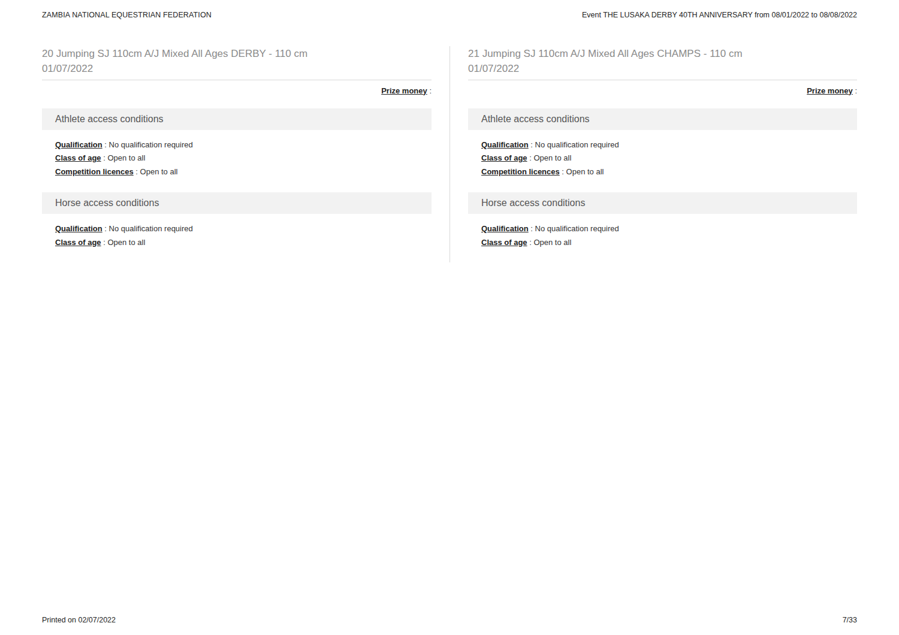ZAMBIA NATIONAL EQUESTRIAN FEDERATION
Event THE LUSAKA DERBY 40TH ANNIVERSARY from 08/01/2022 to 08/08/2022
20 Jumping SJ 110cm A/J Mixed All Ages DERBY - 110 cm
01/07/2022
Prize money :
Athlete access conditions
Qualification : No qualification required
Class of age : Open to all
Competition licences : Open to all
Horse access conditions
Qualification : No qualification required
Class of age : Open to all
21 Jumping SJ 110cm A/J Mixed All Ages CHAMPS - 110 cm
01/07/2022
Prize money :
Athlete access conditions
Qualification : No qualification required
Class of age : Open to all
Competition licences : Open to all
Horse access conditions
Qualification : No qualification required
Class of age : Open to all
Printed on 02/07/2022
7/33